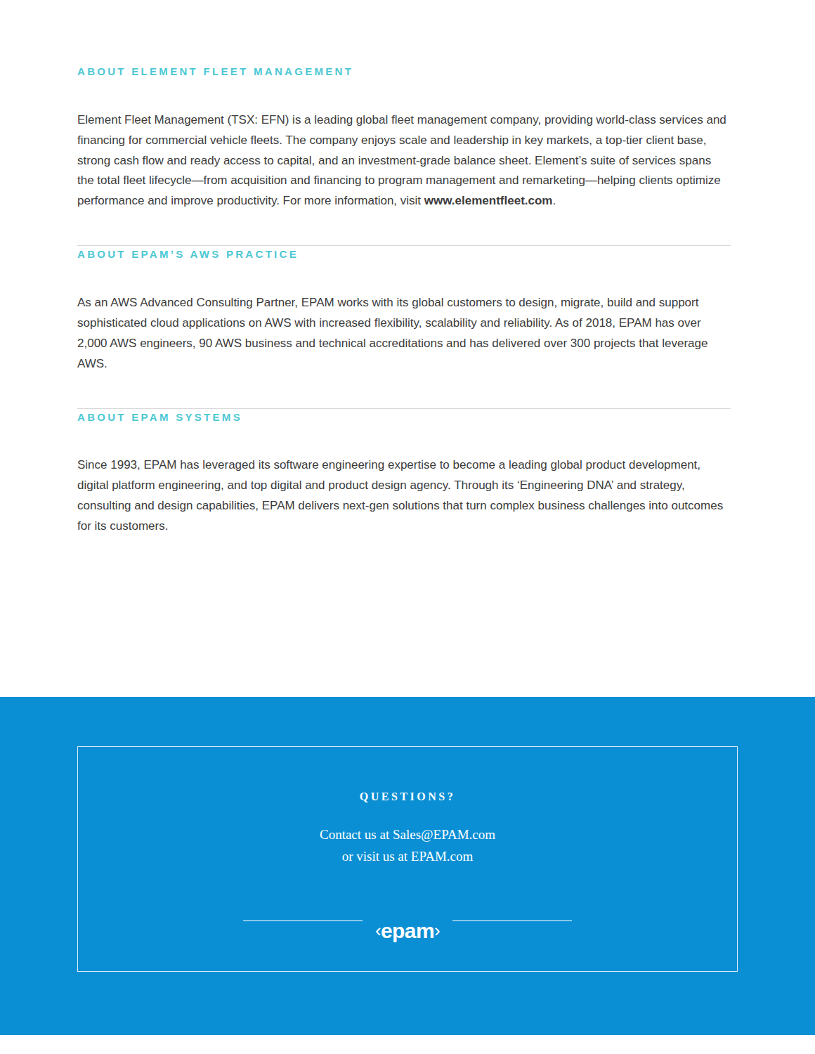About Element Fleet Management
Element Fleet Management (TSX: EFN) is a leading global fleet management company, providing world-class services and financing for commercial vehicle fleets. The company enjoys scale and leadership in key markets, a top-tier client base, strong cash flow and ready access to capital, and an investment-grade balance sheet. Element’s suite of services spans the total fleet lifecycle—from acquisition and financing to program management and remarketing—helping clients optimize performance and improve productivity. For more information, visit www.elementfleet.com.
About EPAM’s AWS Practice
As an AWS Advanced Consulting Partner, EPAM works with its global customers to design, migrate, build and support sophisticated cloud applications on AWS with increased flexibility, scalability and reliability. As of 2018, EPAM has over 2,000 AWS engineers, 90 AWS business and technical accreditations and has delivered over 300 projects that leverage AWS.
About EPAM Systems
Since 1993, EPAM has leveraged its software engineering expertise to become a leading global product development, digital platform engineering, and top digital and product design agency. Through its ‘Engineering DNA’ and strategy, consulting and design capabilities, EPAM delivers next-gen solutions that turn complex business challenges into outcomes for its customers.
Questions?
Contact us at Sales@EPAM.com
or visit us at EPAM.com
‹epam›